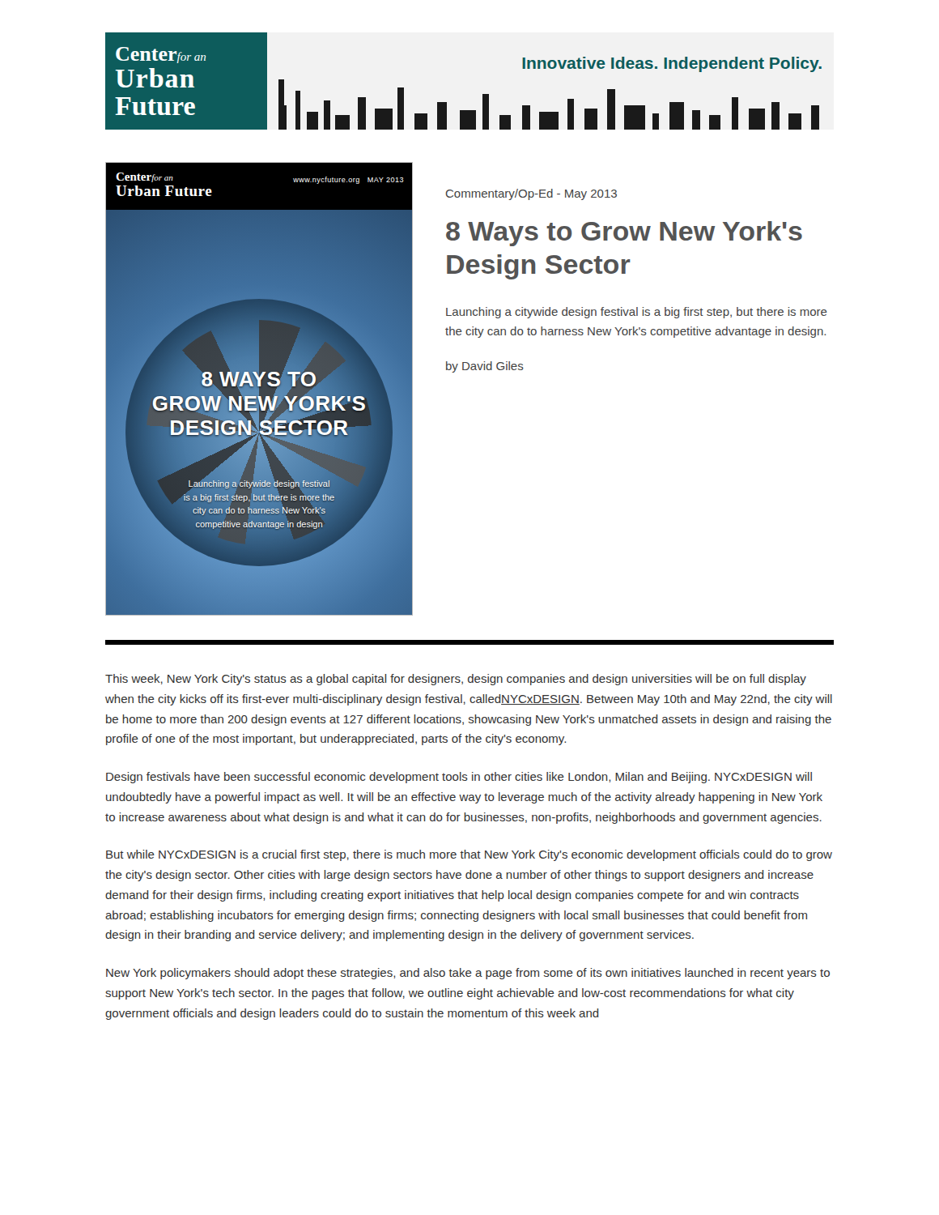Centerfor an
Urban
Future
Innovative Ideas. Independent Policy.
Centerfor an
Urban Future
www.nycfuture.org MAY 2013
8 WAYS TO
GROW NEW YORK'S
DESIGN SECTOR
Launching a citywide design festival
is a big first step, but there is more the
city can do to harness New York's
competitive advantage in design
Commentary/Op-Ed - May 2013
8 Ways to Grow New York's Design Sector
Launching a citywide design festival is a big first step, but there is more the city can do to harness New York's competitive advantage in design.
by David Giles
This week, New York City's status as a global capital for designers, design companies and design universities will be on full display when the city kicks off its first-ever multi-disciplinary design festival, calledNYCxDESIGN. Between May 10th and May 22nd, the city will be home to more than 200 design events at 127 different locations, showcasing New York's unmatched assets in design and raising the profile of one of the most important, but underappreciated, parts of the city's economy.
Design festivals have been successful economic development tools in other cities like London, Milan and Beijing. NYCxDESIGN will undoubtedly have a powerful impact as well. It will be an effective way to leverage much of the activity already happening in New York to increase awareness about what design is and what it can do for businesses, non-profits, neighborhoods and government agencies.
But while NYCxDESIGN is a crucial first step, there is much more that New York City's economic development officials could do to grow the city's design sector. Other cities with large design sectors have done a number of other things to support designers and increase demand for their design firms, including creating export initiatives that help local design companies compete for and win contracts abroad; establishing incubators for emerging design firms; connecting designers with local small businesses that could benefit from design in their branding and service delivery; and implementing design in the delivery of government services.
New York policymakers should adopt these strategies, and also take a page from some of its own initiatives launched in recent years to support New York's tech sector. In the pages that follow, we outline eight achievable and low-cost recommendations for what city government officials and design leaders could do to sustain the momentum of this week and